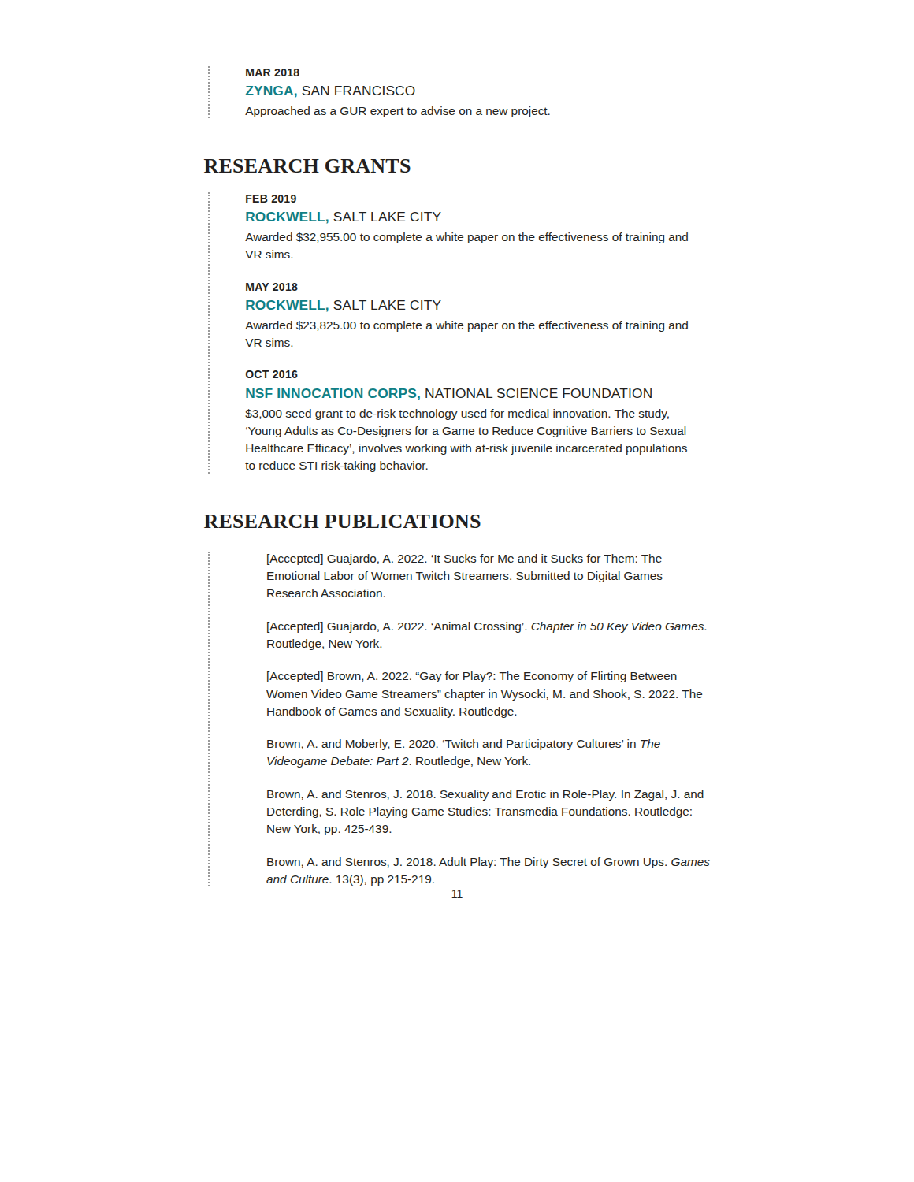MAR 2018
ZYNGA, SAN FRANCISCO
Approached as a GUR expert to advise on a new project.
RESEARCH GRANTS
FEB 2019
ROCKWELL, SALT LAKE CITY
Awarded $32,955.00 to complete a white paper on the effectiveness of training and VR sims.
MAY 2018
ROCKWELL, SALT LAKE CITY
Awarded $23,825.00 to complete a white paper on the effectiveness of training and VR sims.
OCT 2016
NSF INNOCATION CORPS, NATIONAL SCIENCE FOUNDATION
$3,000 seed grant to de-risk technology used for medical innovation. The study, ‘Young Adults as Co-Designers for a Game to Reduce Cognitive Barriers to Sexual Healthcare Efficacy’, involves working with at-risk juvenile incarcerated populations to reduce STI risk-taking behavior.
RESEARCH PUBLICATIONS
[Accepted] Guajardo, A. 2022. ‘It Sucks for Me and it Sucks for Them: The Emotional Labor of Women Twitch Streamers. Submitted to Digital Games Research Association.
[Accepted] Guajardo, A. 2022. ‘Animal Crossing’. Chapter in 50 Key Video Games. Routledge, New York.
[Accepted] Brown, A. 2022. “Gay for Play?: The Economy of Flirting Between Women Video Game Streamers” chapter in Wysocki, M. and Shook, S. 2022. The Handbook of Games and Sexuality. Routledge.
Brown, A. and Moberly, E. 2020. ‘Twitch and Participatory Cultures’ in The Videogame Debate: Part 2. Routledge, New York.
Brown, A. and Stenros, J. 2018. Sexuality and Erotic in Role-Play. In Zagal, J. and Deterding, S. Role Playing Game Studies: Transmedia Foundations. Routledge: New York, pp. 425-439.
Brown, A. and Stenros, J. 2018. Adult Play: The Dirty Secret of Grown Ups. Games and Culture. 13(3), pp 215-219.
11